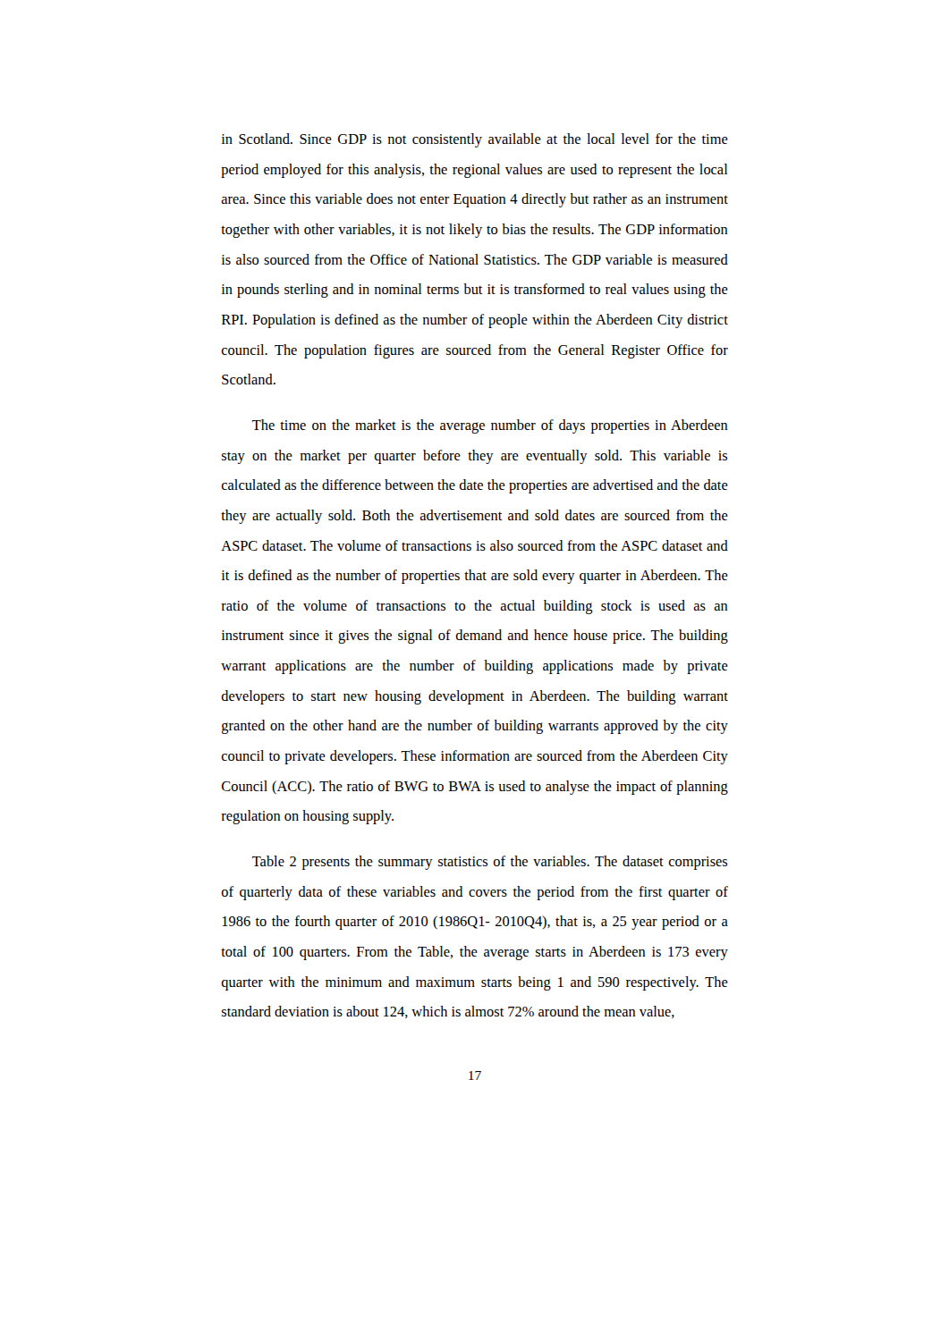in Scotland. Since GDP is not consistently available at the local level for the time period employed for this analysis, the regional values are used to represent the local area. Since this variable does not enter Equation 4 directly but rather as an instrument together with other variables, it is not likely to bias the results. The GDP information is also sourced from the Office of National Statistics. The GDP variable is measured in pounds sterling and in nominal terms but it is transformed to real values using the RPI. Population is defined as the number of people within the Aberdeen City district council. The population figures are sourced from the General Register Office for Scotland.
The time on the market is the average number of days properties in Aberdeen stay on the market per quarter before they are eventually sold. This variable is calculated as the difference between the date the properties are advertised and the date they are actually sold. Both the advertisement and sold dates are sourced from the ASPC dataset. The volume of transactions is also sourced from the ASPC dataset and it is defined as the number of properties that are sold every quarter in Aberdeen. The ratio of the volume of transactions to the actual building stock is used as an instrument since it gives the signal of demand and hence house price. The building warrant applications are the number of building applications made by private developers to start new housing development in Aberdeen. The building warrant granted on the other hand are the number of building warrants approved by the city council to private developers. These information are sourced from the Aberdeen City Council (ACC). The ratio of BWG to BWA is used to analyse the impact of planning regulation on housing supply.
Table 2 presents the summary statistics of the variables. The dataset comprises of quarterly data of these variables and covers the period from the first quarter of 1986 to the fourth quarter of 2010 (1986Q1- 2010Q4), that is, a 25 year period or a total of 100 quarters. From the Table, the average starts in Aberdeen is 173 every quarter with the minimum and maximum starts being 1 and 590 respectively. The standard deviation is about 124, which is almost 72% around the mean value,
17